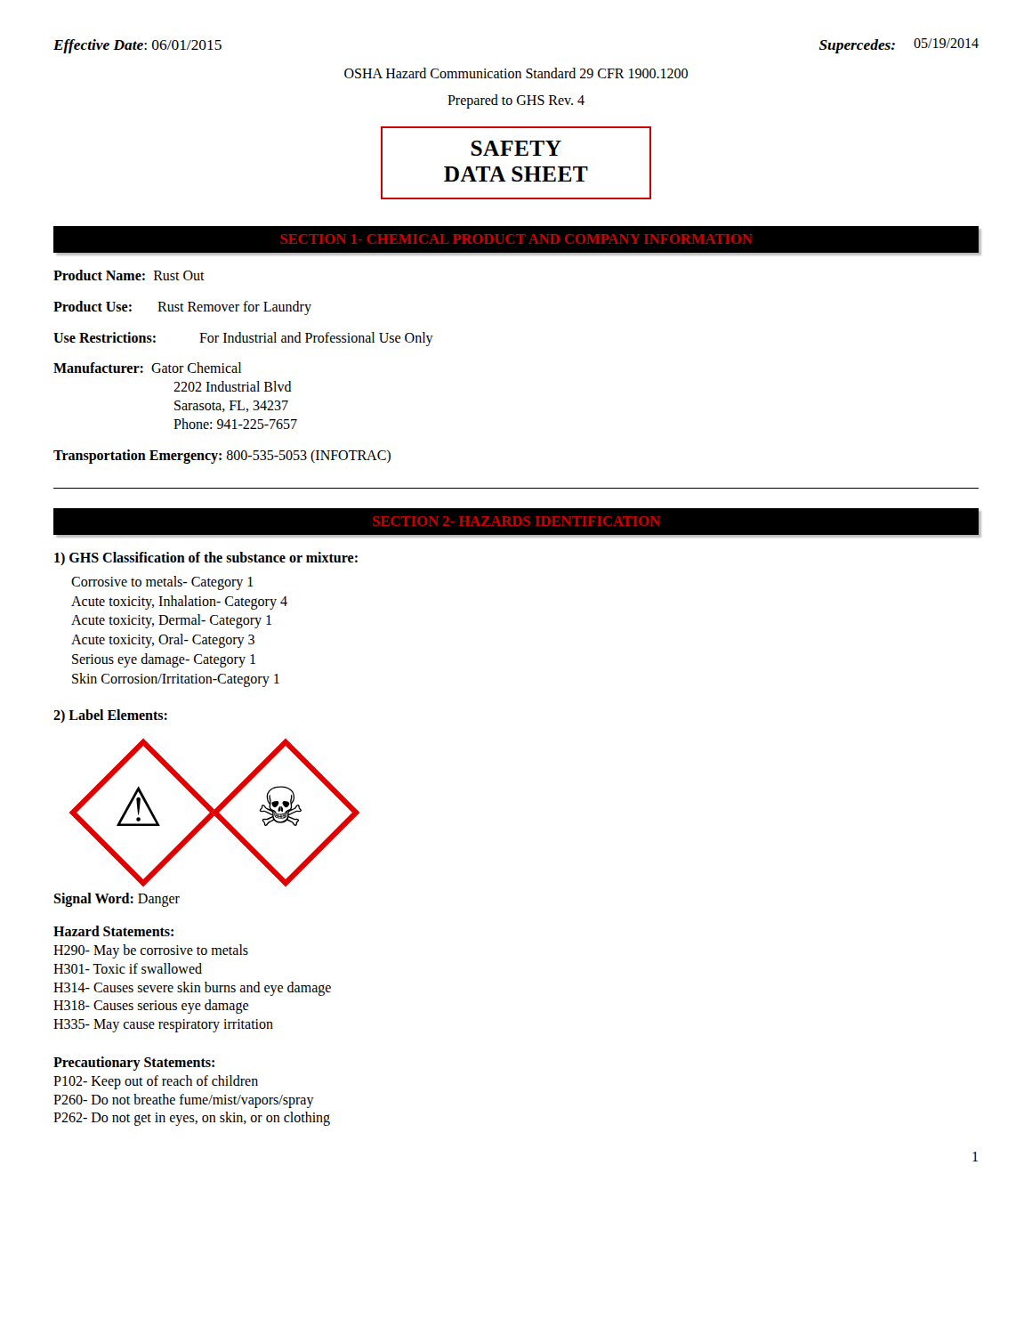Effective Date: 06/01/2015
Supercedes:05/19/2014
OSHA Hazard Communication Standard 29 CFR 1900.1200
Prepared to GHS Rev. 4
SAFETY
DATA SHEET
SECTION 1- CHEMICAL PRODUCT AND COMPANY INFORMATION
Product Name: Rust Out
Product Use: Rust Remover for Laundry
Use Restrictions: For Industrial and Professional Use Only
Manufacturer: Gator Chemical
2202 Industrial Blvd
Sarasota, FL, 34237
Phone: 941-225-7657
Transportation Emergency: 800-535-5053 (INFOTRAC)
SECTION 2- HAZARDS IDENTIFICATION
1) GHS Classification of the substance or mixture:
Corrosive to metals- Category 1
Acute toxicity, Inhalation- Category 4
Acute toxicity, Dermal- Category 1
Acute toxicity, Oral- Category 3
Serious eye damage- Category 1
Skin Corrosion/Irritation-Category 1
2) Label Elements:
⚠
☠
Signal Word: Danger
Hazard Statements:
H290- May be corrosive to metals
H301- Toxic if swallowed
H314- Causes severe skin burns and eye damage
H318- Causes serious eye damage
H335- May cause respiratory irritation
Precautionary Statements:
P102- Keep out of reach of children
P260- Do not breathe fume/mist/vapors/spray
P262- Do not get in eyes, on skin, or on clothing
1